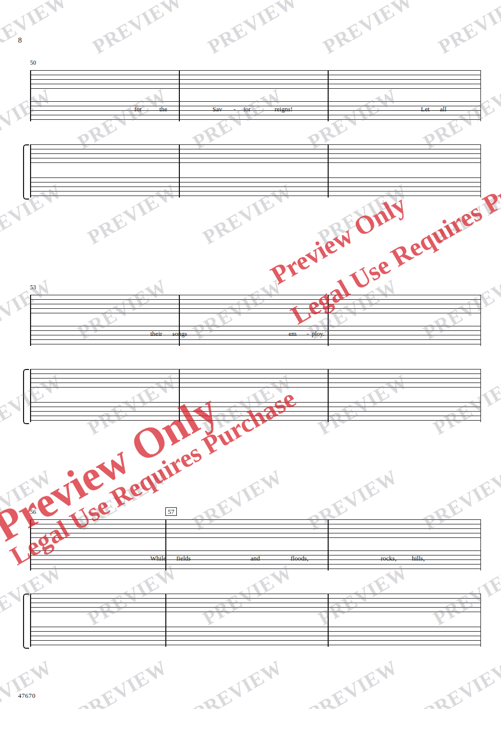8
50
for
the
Sav
-
ior
reigns!
Let
all
53
their
songs
em
-
ploy.
56
57
While
fields
and
floods,
rocks,
hills,
47670
PREVIEW
PREVIEW
PREVIEW
PREVIEW
PREVIEW
PREVIEW
PREVIEW
PREVIEW
PREVIEW
PREVIEW
PREVIEW
PREVIEW
PREVIEW
PREVIEW
PREVIEW
PREVIEW
PREVIEW
PREVIEW
PREVIEW
PREVIEW
PREVIEW
PREVIEW
PREVIEW
PREVIEW
PREVIEW
PREVIEW
PREVIEW
PREVIEW
PREVIEW
PREVIEW
PREVIEW
PREVIEW
PREVIEW
PREVIEW
PREVIEW
PREVIEW
PREVIEW
PREVIEW
PREVIEW
PREVIEW
Preview Only
Legal Use Requires Purchase
Preview Only
Legal Use Requires Purchase